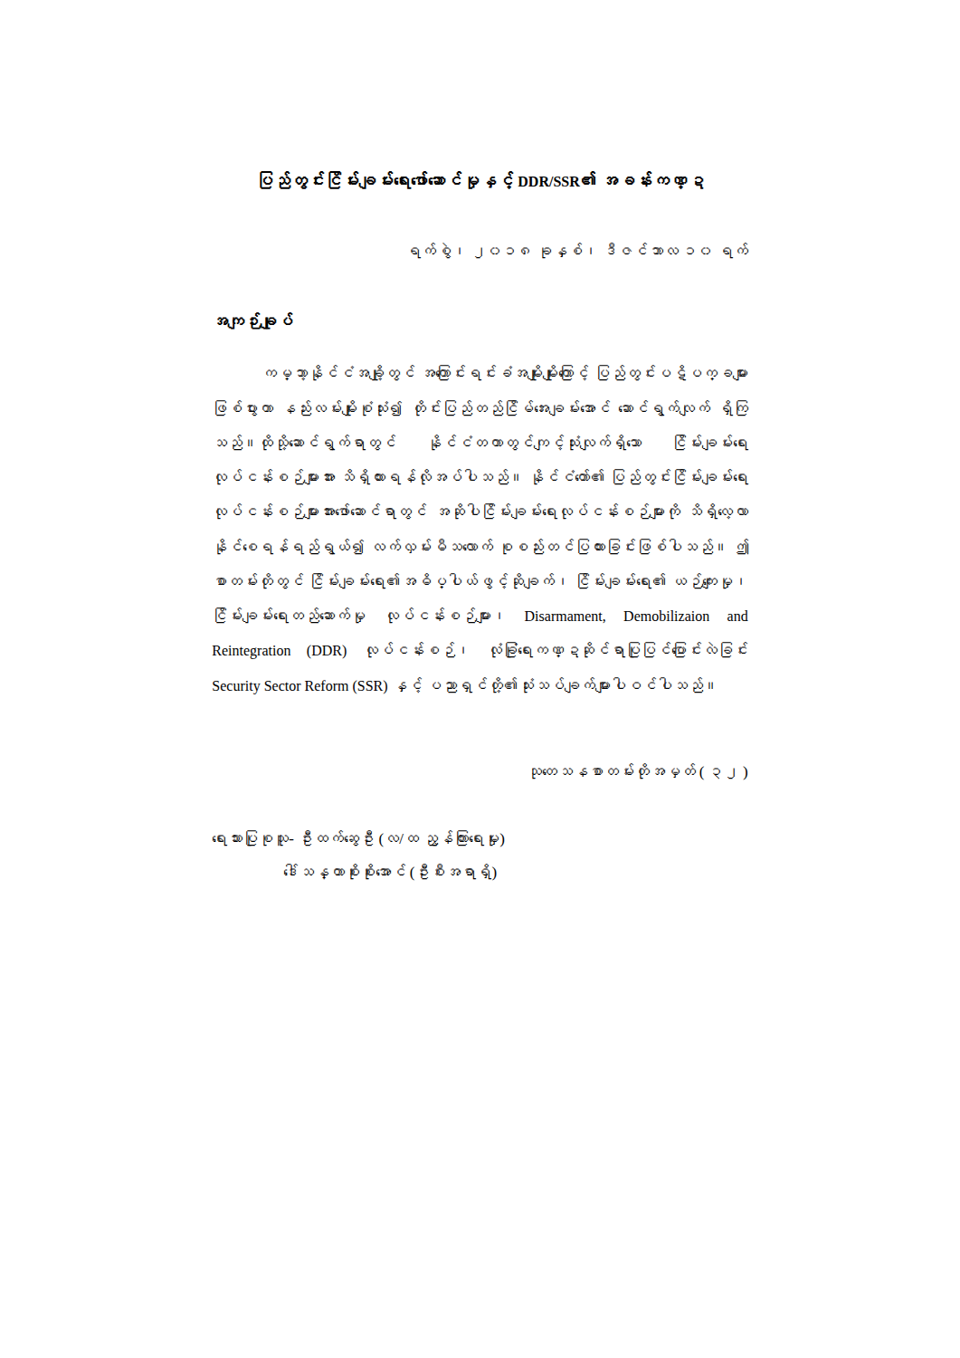ပြည်တွင်းငြိမ်းချမ်းရေးဖော်ဆောင်မှုနှင့် DDR/SSR၏ အခန်းကဏ္ဍ
ရက်စွဲ၊ ၂၀၁၈ ခုနှစ်၊ ဒီဇင်ဘာလ ၁၀ ရက်
အကျဉ်းချုပ်
ကမ္ဘာ့နိုင်ငံအချို့တွင် အကြောင်းရင်းခံအမျိုးမျိုးကြောင့် ပြည်တွင်းပဋိပက္ခများ ဖြစ်ပွားကာ နည်းလမ်းမျိုးစုံသုံး၍ တိုင်းပြည်တည်ငြိမ်အေးချမ်းအောင် ဆောင်ရွက်လျက် ရှိကြသည်။ထိုသို့ဆောင်ရွက်ရာတွင် နိုင်ငံတကာတွင်ကျင့်သုံးလျက်ရှိသော ငြိမ်းချမ်းရေး လုပ်ငန်းစဉ်များအား သိရှိထားရန်လိုအပ်ပါသည်။ နိုင်ငံတော်၏ ပြည်တွင်းငြိမ်းချမ်းရေး လုပ်ငန်းစဉ်များအားဖော်ဆောင်ရာတွင် အဆိုပါငြိမ်းချမ်းရေးလုပ်ငန်းစဉ်များကို သိရှိလေ့လာ နိုင်စေရန်ရည်ရွယ်၍ လက်လှမ်းမီသလောက် စုစည်းတင်ပြထားခြင်းဖြစ်ပါသည်။ ဤစာတမ်းတိုတွင် ငြိမ်းချမ်းရေး၏အဓိပ္ပါယ်ဖွင့်ဆိုချက်၊ ငြိမ်းချမ်းရေး၏ ယဉ်ကျေးမှု၊ ငြိမ်းချမ်းရေးတည်ဆောက်မှု လုပ်ငန်းစဉ်များ၊ Disarmament, Demobilizaion and Reintegration (DDR) လုပ်ငန်းစဉ်၊ လုံခြုံရေးကဏ္ဍဆိုင်ရာပြုပြင်ပြောင်းလဲခြင်း Security Sector Reform (SSR) နှင့် ပညာရှင်တို့၏သုံးသပ်ချက်များပါဝင်ပါသည်။
သုတေသနစာတမ်းတိုအမှတ် ( ၃၂ )
ရေးသားပြုစုသူ- ဦးထက်ဆွေဦး (လ/ထ ညွန်ကြားရေးမှုး) ဒေါ်သန္တာစိုးစိုးအောင် (ဦးစီးအရာရှိ)